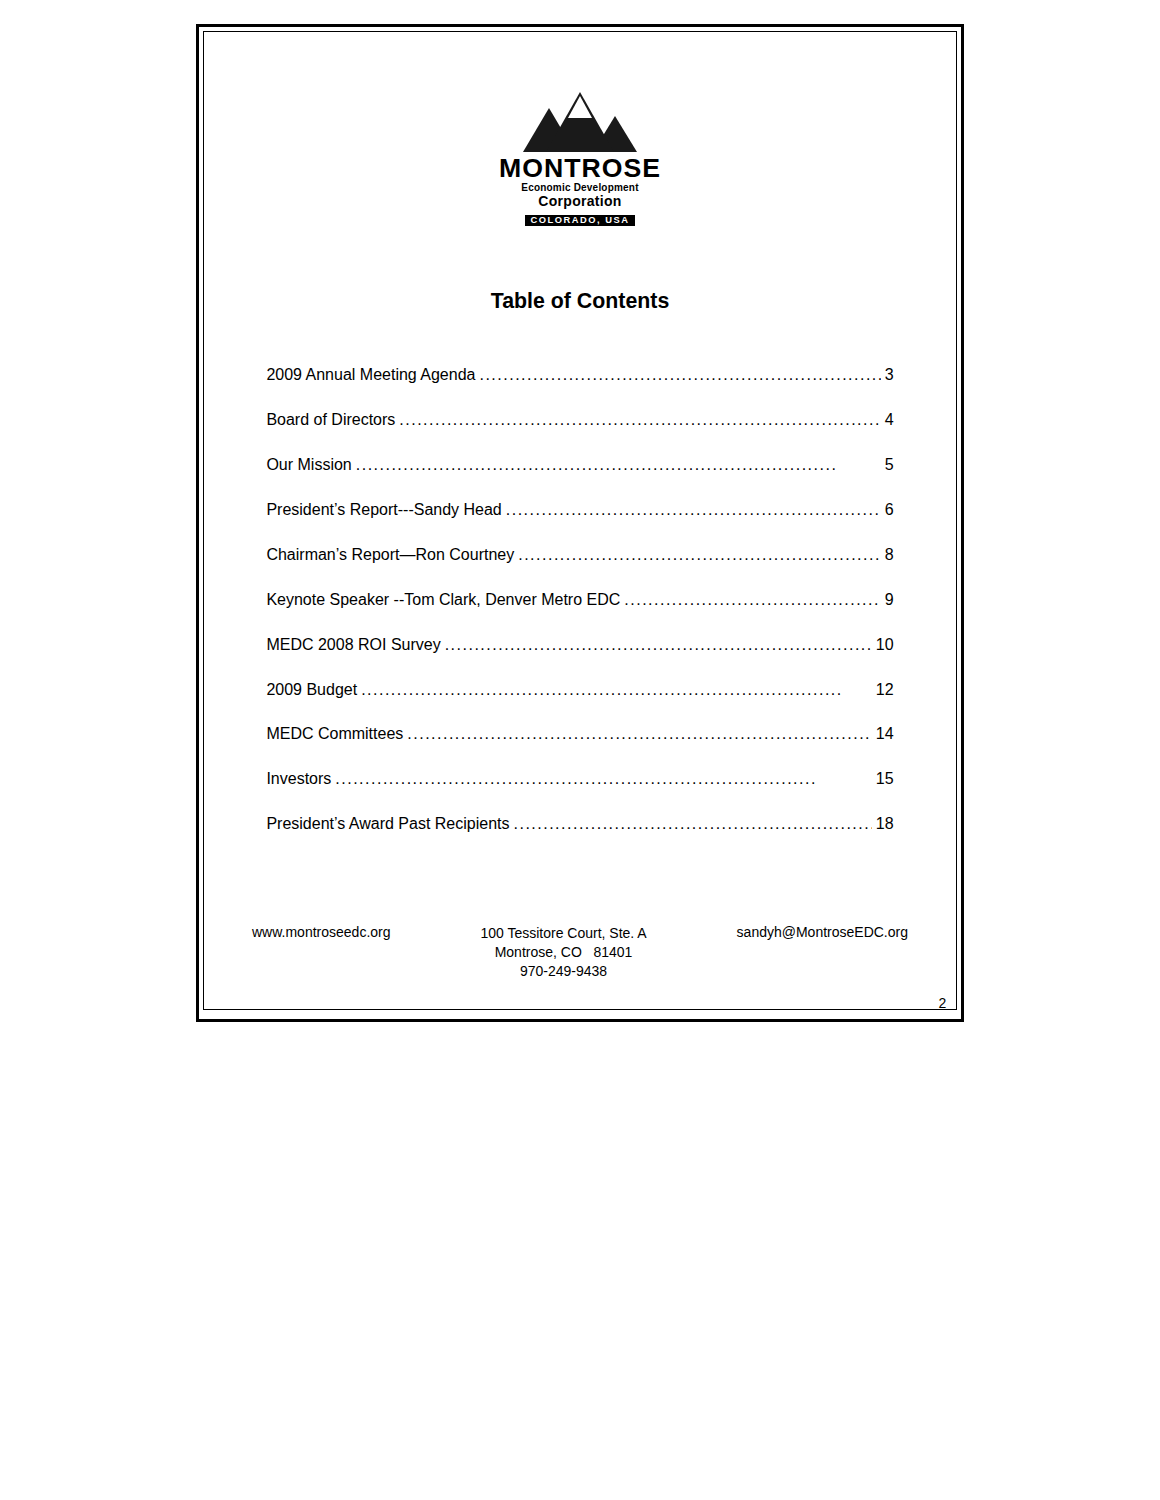MONTROSE
Economic Development
Corporation
COLORADO, USA
Table of Contents
2009 Annual Meeting Agenda ................................................................................. 3
Board of Directors ................................................................................. 4
Our Mission ................................................................................. 5
President’s Report---Sandy Head ................................................................................. 6
Chairman’s Report—Ron Courtney ................................................................................. 8
Keynote Speaker --Tom Clark, Denver Metro EDC ................................................................................. 9
MEDC 2008 ROI Survey ................................................................................. 10
2009 Budget ................................................................................. 12
MEDC Committees ................................................................................. 14
Investors ................................................................................. 15
President’s Award Past Recipients ................................................................................. 18
www.montroseedc.org
100 Tessitore Court, Ste. A
Montrose, CO 81401
970-249-9438
sandyh@MontroseEDC.org
2